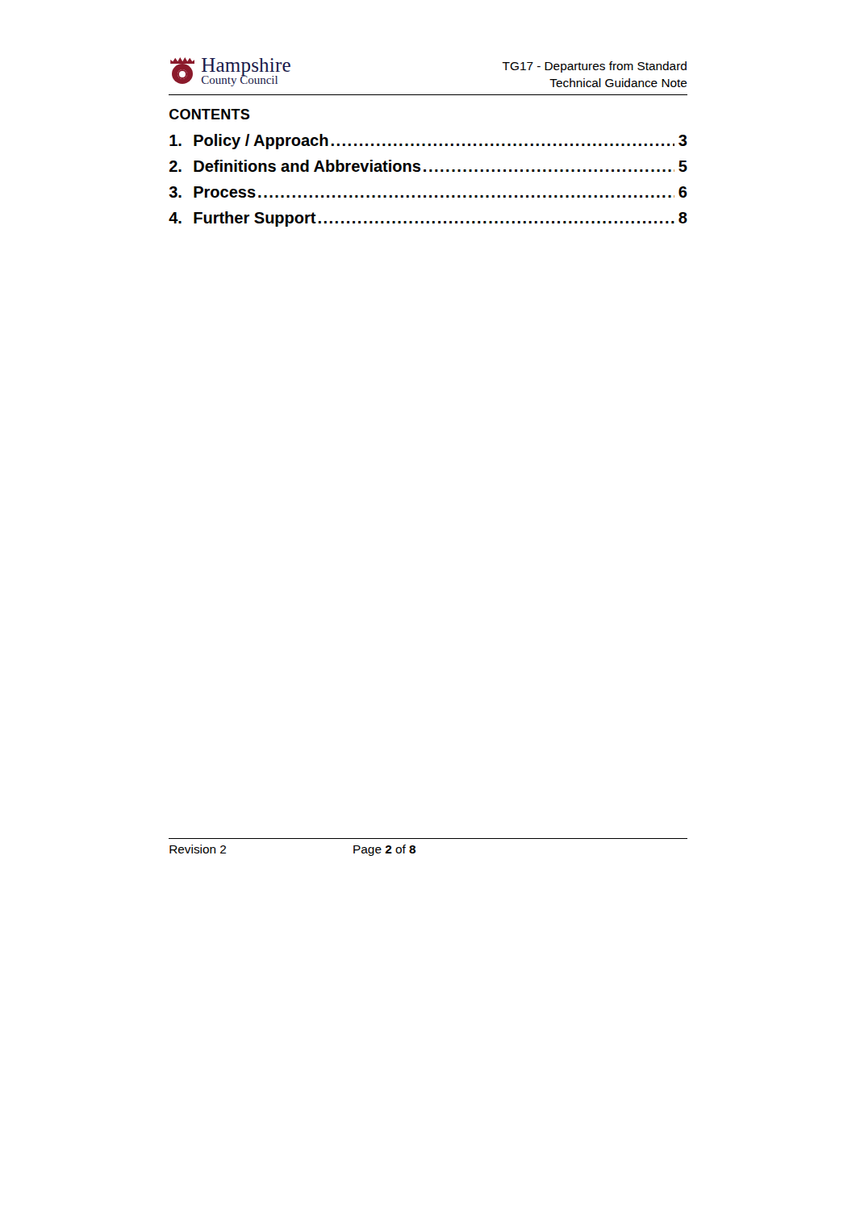Hampshire
County Council
TG17 - Departures from Standard
Technical Guidance Note
CONTENTS
1. Policy / Approach ......................................................................... 3
2. Definitions and Abbreviations .................................................... 5
3. Process ..................................................................................... 6
4. Further Support .......................................................................... 8
Revision 2
Page 2 of 8